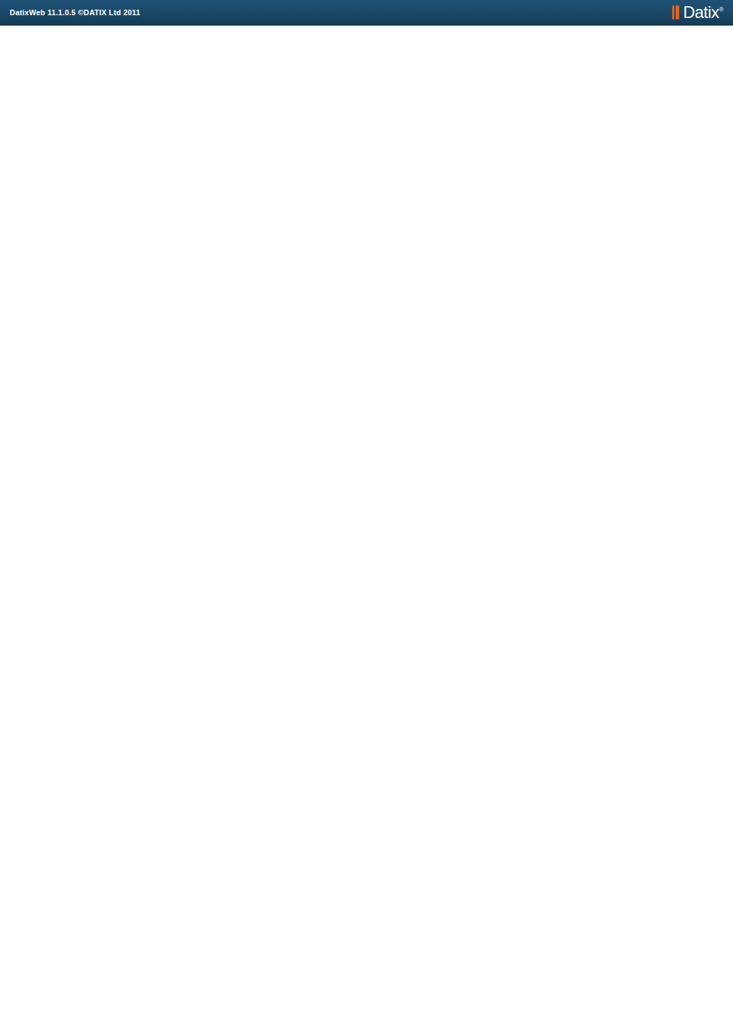DatixWeb 11.1.0.5 ©DATIX Ltd 2011
Datix®